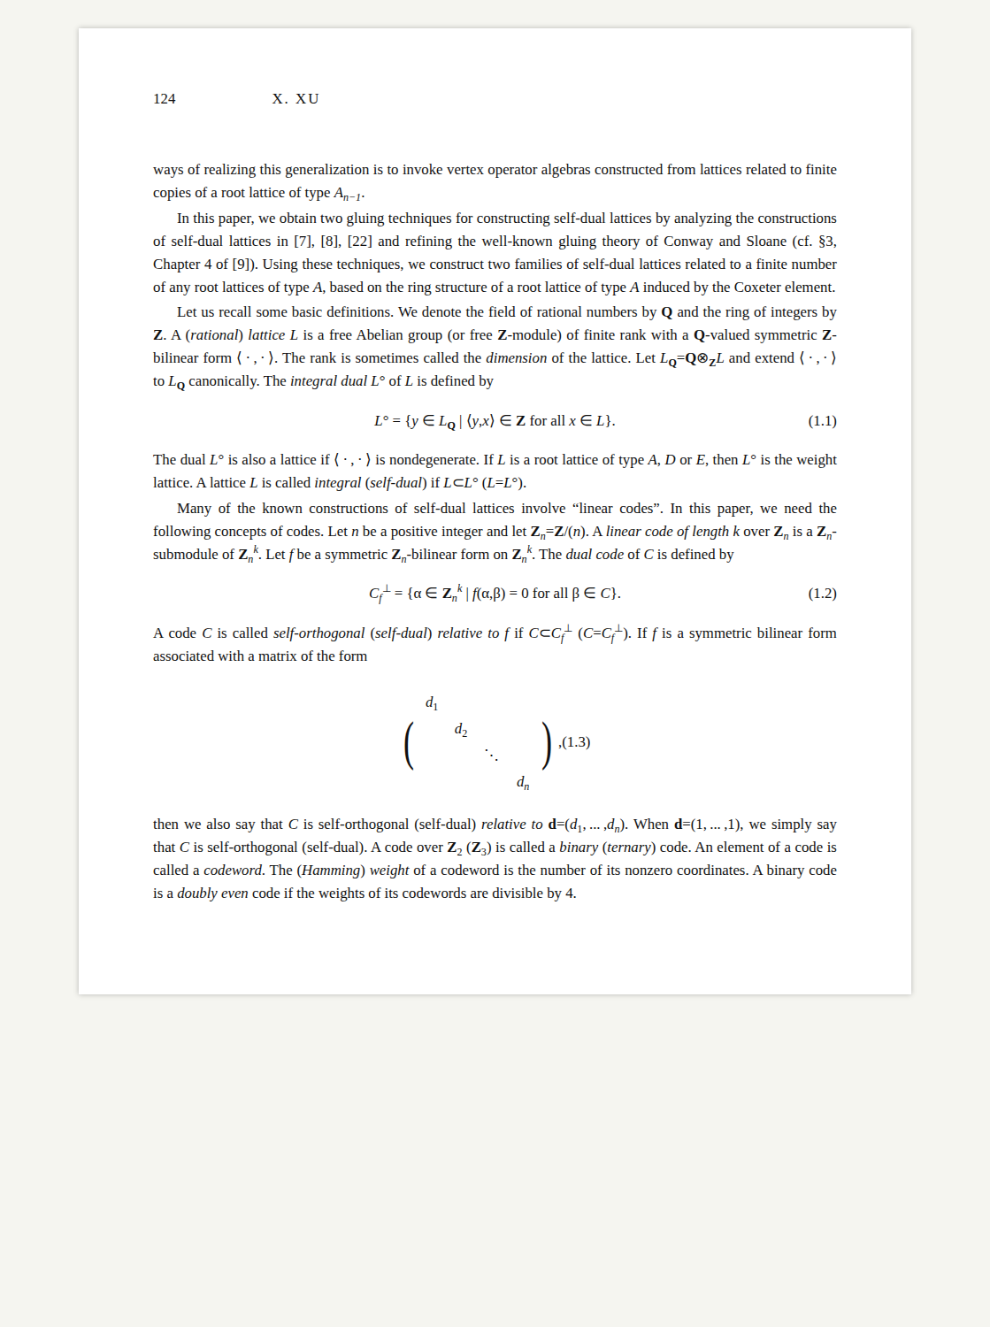124 X. XU
ways of realizing this generalization is to invoke vertex operator algebras constructed from lattices related to finite copies of a root lattice of type An−1.
In this paper, we obtain two gluing techniques for constructing self-dual lattices by analyzing the constructions of self-dual lattices in [7], [8], [22] and refining the well-known gluing theory of Conway and Sloane (cf. §3, Chapter 4 of [9]). Using these techniques, we construct two families of self-dual lattices related to a finite number of any root lattices of type A, based on the ring structure of a root lattice of type A induced by the Coxeter element.
Let us recall some basic definitions. We denote the field of rational numbers by Q and the ring of integers by Z. A (rational) lattice L is a free Abelian group (or free Z-module) of finite rank with a Q-valued symmetric Z-bilinear form ⟨ · , · ⟩. The rank is sometimes called the dimension of the lattice. Let LQ=Q⊗ZL and extend ⟨ · , · ⟩ to LQ canonically. The integral dual L° of L is defined by
L° = {y ∈ LQ | ⟨y,x⟩ ∈ Z for all x ∈ L}. (1.1)
The dual L° is also a lattice if ⟨ · , · ⟩ is nondegenerate. If L is a root lattice of type A, D or E, then L° is the weight lattice. A lattice L is called integral (self-dual) if L⊂L° (L=L°).
Many of the known constructions of self-dual lattices involve “linear codes”. In this paper, we need the following concepts of codes. Let n be a positive integer and let Zn=Z/(n). A linear code of length k over Zn is a Zn-submodule of Znk. Let f be a symmetric Zn-bilinear form on Znk. The dual code of C is defined by
Cf⊥ = {α ∈ Znk | f(α,β) = 0 for all β ∈ C}. (1.2)
A code C is called self-orthogonal (self-dual) relative to f if C⊂Cf⊥ (C=Cf⊥). If f is a symmetric bilinear form associated with a matrix of the form
(
| d 1 | | | |
| | d 2 | | |
| | | ⋱ | |
| | | | d n |
) , (1.3)
then we also say that C is self-orthogonal (self-dual) relative to d=(d1, ... ,dn). When d=(1, ... ,1), we simply say that C is self-orthogonal (self-dual). A code over Z2 (Z3) is called a binary (ternary) code. An element of a code is called a codeword. The (Hamming) weight of a codeword is the number of its nonzero coordinates. A binary code is a doubly even code if the weights of its codewords are divisible by 4.